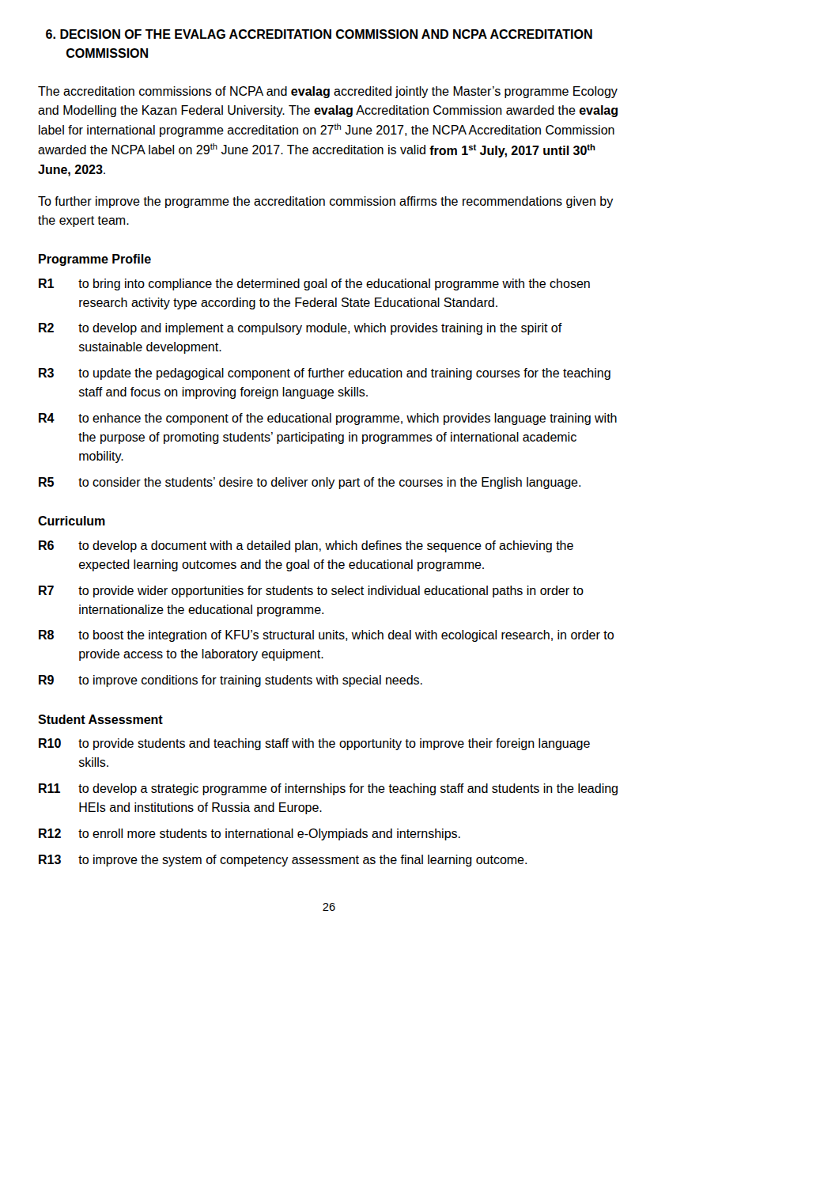6. DECISION OF THE EVALAG ACCREDITATION COMMISSION AND NCPA ACCREDITATION COMMISSION
The accreditation commissions of NCPA and evalag accredited jointly the Master’s programme Ecology and Modelling the Kazan Federal University. The evalag Accreditation Commission awarded the evalag label for international programme accreditation on 27th June 2017, the NCPA Accreditation Commission awarded the NCPA label on 29th June 2017. The accreditation is valid from 1st July, 2017 until 30th June, 2023.
To further improve the programme the accreditation commission affirms the recommendations given by the expert team.
Programme Profile
R1
to bring into compliance the determined goal of the educational programme with the chosen research activity type according to the Federal State Educational Standard.
R2
to develop and implement a compulsory module, which provides training in the spirit of sustainable development.
R3
to update the pedagogical component of further education and training courses for the teaching staff and focus on improving foreign language skills.
R4
to enhance the component of the educational programme, which provides language training with the purpose of promoting students’ participating in programmes of international academic mobility.
R5
to consider the students’ desire to deliver only part of the courses in the English language.
Curriculum
R6
to develop a document with a detailed plan, which defines the sequence of achieving the expected learning outcomes and the goal of the educational programme.
R7
to provide wider opportunities for students to select individual educational paths in order to internationalize the educational programme.
R8
to boost the integration of KFU’s structural units, which deal with ecological research, in order to provide access to the laboratory equipment.
R9
to improve conditions for training students with special needs.
Student Assessment
R10
to provide students and teaching staff with the opportunity to improve their foreign language skills.
R11
to develop a strategic programme of internships for the teaching staff and students in the leading HEIs and institutions of Russia and Europe.
R12
to enroll more students to international e-Olympiads and internships.
R13
to improve the system of competency assessment as the final learning outcome.
26